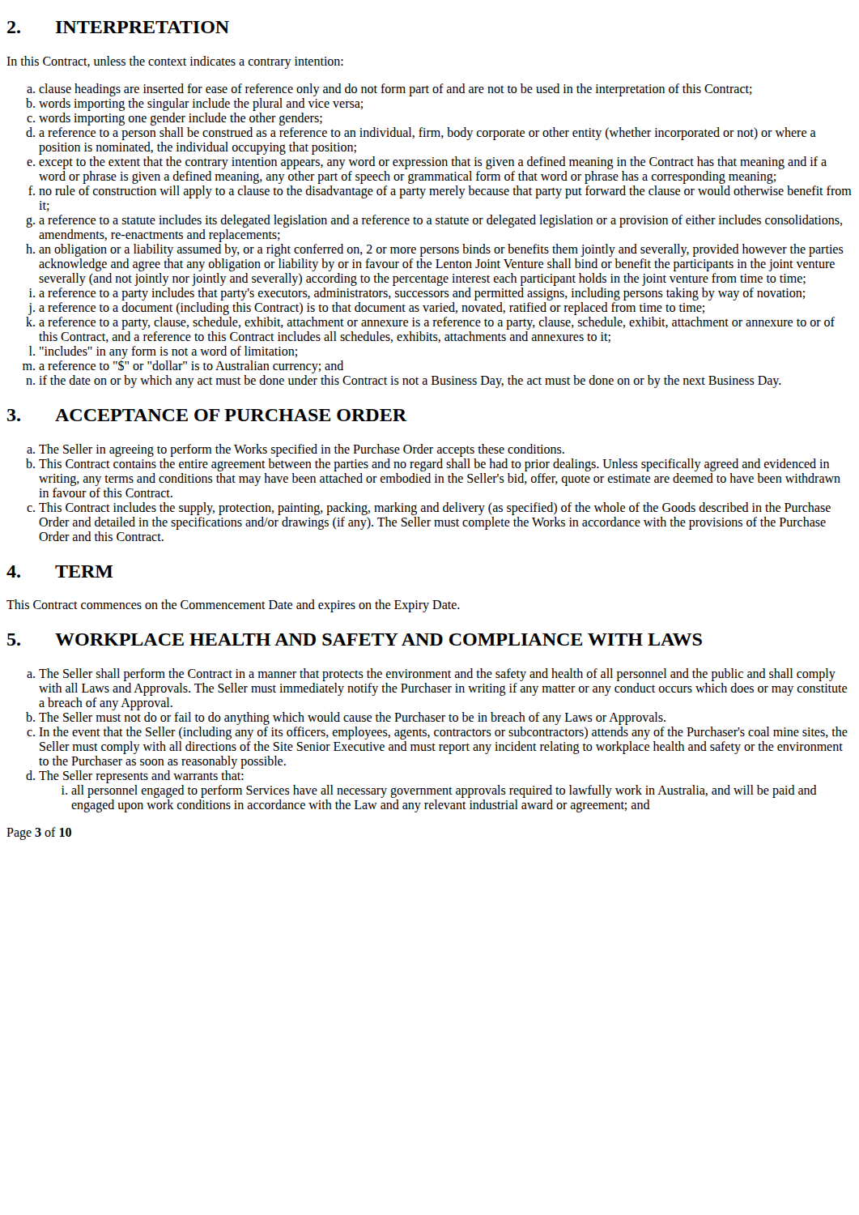2. INTERPRETATION
In this Contract, unless the context indicates a contrary intention:
clause headings are inserted for ease of reference only and do not form part of and are not to be used in the interpretation of this Contract;
words importing the singular include the plural and vice versa;
words importing one gender include the other genders;
a reference to a person shall be construed as a reference to an individual, firm, body corporate or other entity (whether incorporated or not) or where a position is nominated, the individual occupying that position;
except to the extent that the contrary intention appears, any word or expression that is given a defined meaning in the Contract has that meaning and if a word or phrase is given a defined meaning, any other part of speech or grammatical form of that word or phrase has a corresponding meaning;
no rule of construction will apply to a clause to the disadvantage of a party merely because that party put forward the clause or would otherwise benefit from it;
a reference to a statute includes its delegated legislation and a reference to a statute or delegated legislation or a provision of either includes consolidations, amendments, re-enactments and replacements;
an obligation or a liability assumed by, or a right conferred on, 2 or more persons binds or benefits them jointly and severally, provided however the parties acknowledge and agree that any obligation or liability by or in favour of the Lenton Joint Venture shall bind or benefit the participants in the joint venture severally (and not jointly nor jointly and severally) according to the percentage interest each participant holds in the joint venture from time to time;
a reference to a party includes that party's executors, administrators, successors and permitted assigns, including persons taking by way of novation;
a reference to a document (including this Contract) is to that document as varied, novated, ratified or replaced from time to time;
a reference to a party, clause, schedule, exhibit, attachment or annexure is a reference to a party, clause, schedule, exhibit, attachment or annexure to or of this Contract, and a reference to this Contract includes all schedules, exhibits, attachments and annexures to it;
"includes" in any form is not a word of limitation;
a reference to "$" or "dollar" is to Australian currency; and
if the date on or by which any act must be done under this Contract is not a Business Day, the act must be done on or by the next Business Day.
3. ACCEPTANCE OF PURCHASE ORDER
The Seller in agreeing to perform the Works specified in the Purchase Order accepts these conditions.
This Contract contains the entire agreement between the parties and no regard shall be had to prior dealings. Unless specifically agreed and evidenced in writing, any terms and conditions that may have been attached or embodied in the Seller's bid, offer, quote or estimate are deemed to have been withdrawn in favour of this Contract.
This Contract includes the supply, protection, painting, packing, marking and delivery (as specified) of the whole of the Goods described in the Purchase Order and detailed in the specifications and/or drawings (if any). The Seller must complete the Works in accordance with the provisions of the Purchase Order and this Contract.
4. TERM
This Contract commences on the Commencement Date and expires on the Expiry Date.
5. WORKPLACE HEALTH AND SAFETY AND COMPLIANCE WITH LAWS
The Seller shall perform the Contract in a manner that protects the environment and the safety and health of all personnel and the public and shall comply with all Laws and Approvals. The Seller must immediately notify the Purchaser in writing if any matter or any conduct occurs which does or may constitute a breach of any Approval.
The Seller must not do or fail to do anything which would cause the Purchaser to be in breach of any Laws or Approvals.
In the event that the Seller (including any of its officers, employees, agents, contractors or subcontractors) attends any of the Purchaser's coal mine sites, the Seller must comply with all directions of the Site Senior Executive and must report any incident relating to workplace health and safety or the environment to the Purchaser as soon as reasonably possible.
The Seller represents and warrants that:
all personnel engaged to perform Services have all necessary government approvals required to lawfully work in Australia, and will be paid and engaged upon work conditions in accordance with the Law and any relevant industrial award or agreement; and
Page 3 of 10